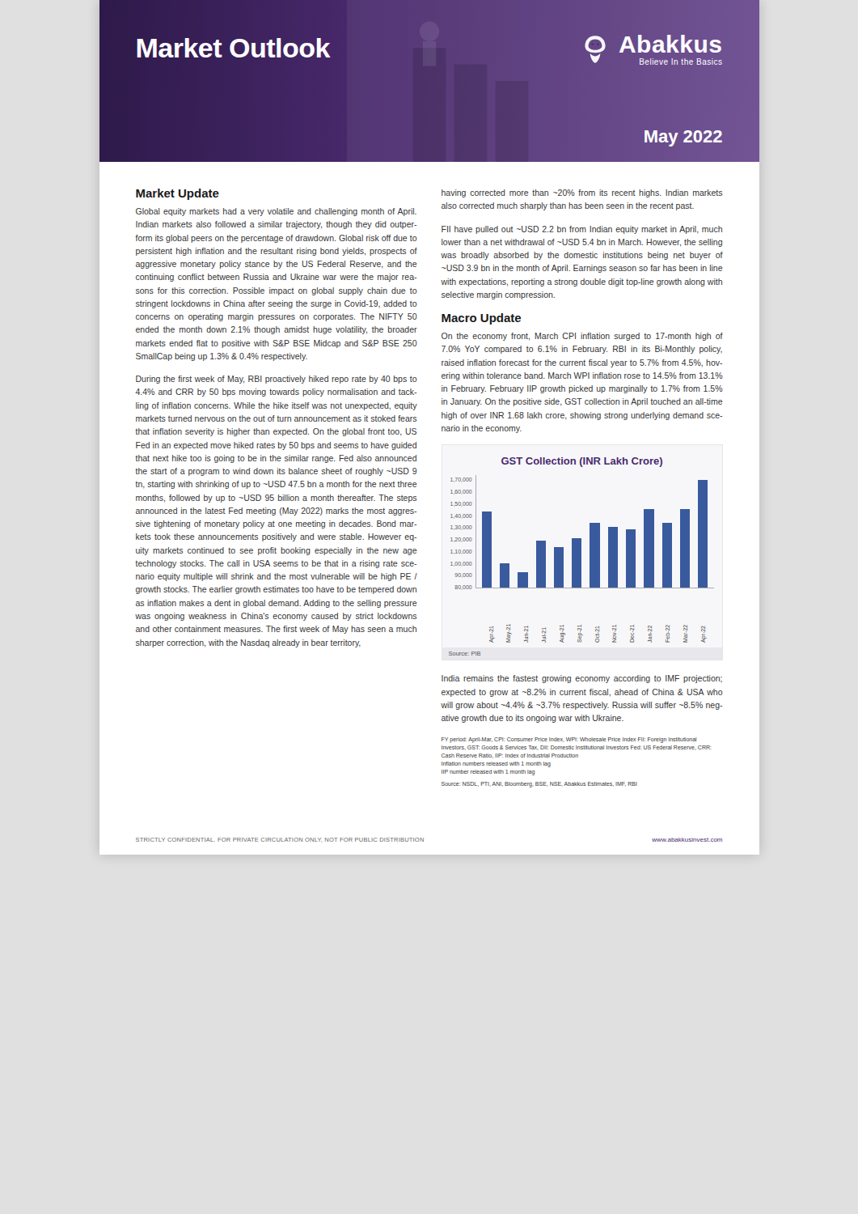Market Outlook
Abakkus Believe In the Basics
May 2022
Market Update
Global equity markets had a very volatile and challenging month of April. Indian markets also followed a similar trajectory, though they did outperform its global peers on the percentage of drawdown. Global risk off due to persistent high inflation and the resultant rising bond yields, prospects of aggressive monetary policy stance by the US Federal Reserve, and the continuing conflict between Russia and Ukraine war were the major reasons for this correction. Possible impact on global supply chain due to stringent lockdowns in China after seeing the surge in Covid-19, added to concerns on operating margin pressures on corporates. The NIFTY 50 ended the month down 2.1% though amidst huge volatility, the broader markets ended flat to positive with S&P BSE Midcap and S&P BSE 250 SmallCap being up 1.3% & 0.4% respectively.
During the first week of May, RBI proactively hiked repo rate by 40 bps to 4.4% and CRR by 50 bps moving towards policy normalisation and tackling of inflation concerns. While the hike itself was not unexpected, equity markets turned nervous on the out of turn announcement as it stoked fears that inflation severity is higher than expected. On the global front too, US Fed in an expected move hiked rates by 50 bps and seems to have guided that next hike too is going to be in the similar range. Fed also announced the start of a program to wind down its balance sheet of roughly ~USD 9 tn, starting with shrinking of up to ~USD 47.5 bn a month for the next three months, followed by up to ~USD 95 billion a month thereafter. The steps announced in the latest Fed meeting (May 2022) marks the most aggressive tightening of monetary policy at one meeting in decades. Bond markets took these announcements positively and were stable. However equity markets continued to see profit booking especially in the new age technology stocks. The call in USA seems to be that in a rising rate scenario equity multiple will shrink and the most vulnerable will be high PE / growth stocks. The earlier growth estimates too have to be tempered down as inflation makes a dent in global demand. Adding to the selling pressure was ongoing weakness in China's economy caused by strict lockdowns and other containment measures. The first week of May has seen a much sharper correction, with the Nasdaq already in bear territory,
having corrected more than ~20% from its recent highs. Indian markets also corrected much sharply than has been seen in the recent past.
FII have pulled out ~USD 2.2 bn from Indian equity market in April, much lower than a net withdrawal of ~USD 5.4 bn in March. However, the selling was broadly absorbed by the domestic institutions being net buyer of ~USD 3.9 bn in the month of April. Earnings season so far has been in line with expectations, reporting a strong double digit top-line growth along with selective margin compression.
Macro Update
On the economy front, March CPI inflation surged to 17-month high of 7.0% YoY compared to 6.1% in February. RBI in its Bi-Monthly policy, raised inflation forecast for the current fiscal year to 5.7% from 4.5%, hovering within tolerance band. March WPI inflation rose to 14.5% from 13.1% in February. February IIP growth picked up marginally to 1.7% from 1.5% in January. On the positive side, GST collection in April touched an all-time high of over INR 1.68 lakh crore, showing strong underlying demand scenario in the economy.
GST Collection (INR Lakh Crore)
1,70,000 1,60,000 1,50,000 1,40,000 1,30,000 1,20,000 1,10,000 1,00,000 90,000 80,000
Apr-21
May-21
Jun-21
Jul-21
Aug-21
Sep-21
Oct-21
Nov-21
Dec-21
Jan-22
Feb-22
Mar-22
Apr-22
Source: PIB
India remains the fastest growing economy according to IMF projection; expected to grow at ~8.2% in current fiscal, ahead of China & USA who will grow about ~4.4% & ~3.7% respectively. Russia will suffer ~8.5% negative growth due to its ongoing war with Ukraine.
FY period: April-Mar, CPI: Consumer Price Index, WPI: Wholesale Price Index FII: Foreign Institutional Investors, GST: Goods & Services Tax, DII: Domestic Institutional Investors Fed: US Federal Reserve, CRR: Cash Reserve Ratio, IIP: Index of Industrial Production
Inflation numbers released with 1 month lag
IIP number released with 1 month lag
Source: NSDL, PTI, ANI, Bloomberg, BSE, NSE, Abakkus Estimates, IMF, RBI
STRICTLY CONFIDENTIAL. FOR PRIVATE CIRCULATION ONLY, NOT FOR PUBLIC DISTRIBUTION www.abakkusinvest.com